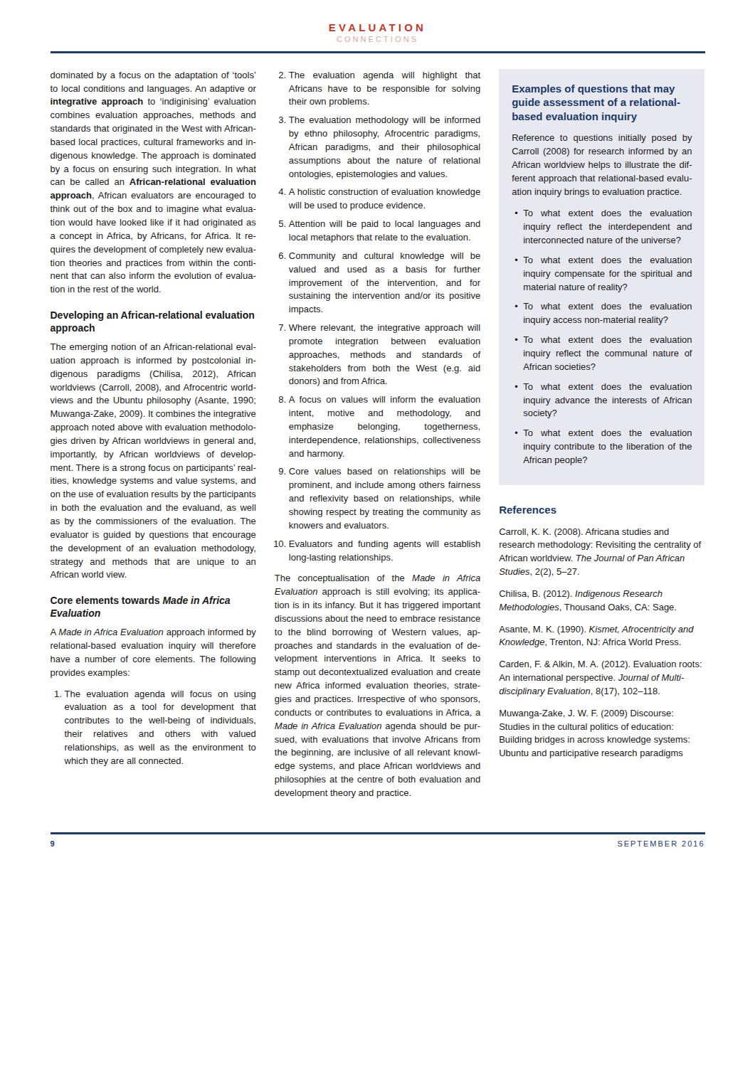EVALUATION
CONNECTIONS
dominated by a focus on the adaptation of ‘tools’ to local conditions and languages. An adaptive or integrative approach to ‘indiginising’ evaluation combines evaluation approaches, methods and standards that originated in the West with African-based local practices, cultural frameworks and indigenous knowledge. The approach is dominated by a focus on ensuring such integration. In what can be called an African-relational evaluation approach, African evaluators are encouraged to think out of the box and to imagine what evaluation would have looked like if it had originated as a concept in Africa, by Africans, for Africa. It requires the development of completely new evaluation theories and practices from within the continent that can also inform the evolution of evaluation in the rest of the world.
Developing an African-relational evaluation approach
The emerging notion of an African-relational evaluation approach is informed by postcolonial indigenous paradigms (Chilisa, 2012), African worldviews (Carroll, 2008), and Afrocentric worldviews and the Ubuntu philosophy (Asante, 1990; Muwanga-Zake, 2009). It combines the integrative approach noted above with evaluation methodologies driven by African worldviews in general and, importantly, by African worldviews of development. There is a strong focus on participants’ realities, knowledge systems and value systems, and on the use of evaluation results by the participants in both the evaluation and the evaluand, as well as by the commissioners of the evaluation. The evaluator is guided by questions that encourage the development of an evaluation methodology, strategy and methods that are unique to an African world view.
Core elements towards Made in Africa Evaluation
A Made in Africa Evaluation approach informed by relational-based evaluation inquiry will therefore have a number of core elements. The following provides examples:
The evaluation agenda will focus on using evaluation as a tool for development that contributes to the well-being of individuals, their relatives and others with valued relationships, as well as the environment to which they are all connected.
The evaluation agenda will highlight that Africans have to be responsible for solving their own problems.
The evaluation methodology will be informed by ethno philosophy, Afrocentric paradigms, African paradigms, and their philosophical assumptions about the nature of relational ontologies, epistemologies and values.
A holistic construction of evaluation knowledge will be used to produce evidence.
Attention will be paid to local languages and local metaphors that relate to the evaluation.
Community and cultural knowledge will be valued and used as a basis for further improvement of the intervention, and for sustaining the intervention and/or its positive impacts.
Where relevant, the integrative approach will promote integration between evaluation approaches, methods and standards of stakeholders from both the West (e.g. aid donors) and from Africa.
A focus on values will inform the evaluation intent, motive and methodology, and emphasize belonging, togetherness, interdependence, relationships, collectiveness and harmony.
Core values based on relationships will be prominent, and include among others fairness and reflexivity based on relationships, while showing respect by treating the community as knowers and evaluators.
Evaluators and funding agents will establish long-lasting relationships.
The conceptualisation of the Made in Africa Evaluation approach is still evolving; its application is in its infancy. But it has triggered important discussions about the need to embrace resistance to the blind borrowing of Western values, approaches and standards in the evaluation of development interventions in Africa. It seeks to stamp out decontextualized evaluation and create new Africa informed evaluation theories, strategies and practices. Irrespective of who sponsors, conducts or contributes to evaluations in Africa, a Made in Africa Evaluation agenda should be pursued, with evaluations that involve Africans from the beginning, are inclusive of all relevant knowledge systems, and place African worldviews and philosophies at the centre of both evaluation and development theory and practice.
Examples of questions that may guide assessment of a relational-based evaluation inquiry
Reference to questions initially posed by Carroll (2008) for research informed by an African worldview helps to illustrate the different approach that relational-based evaluation inquiry brings to evaluation practice.
To what extent does the evaluation inquiry reflect the interdependent and interconnected nature of the universe?
To what extent does the evaluation inquiry compensate for the spiritual and material nature of reality?
To what extent does the evaluation inquiry access non-material reality?
To what extent does the evaluation inquiry reflect the communal nature of African societies?
To what extent does the evaluation inquiry advance the interests of African society?
To what extent does the evaluation inquiry contribute to the liberation of the African people?
References
Carroll, K. K. (2008). Africana studies and research methodology: Revisiting the centrality of African worldview. The Journal of Pan African Studies, 2(2), 5–27.
Chilisa, B. (2012). Indigenous Research Methodologies, Thousand Oaks, CA: Sage.
Asante, M. K. (1990). Kismet, Afrocentricity and Knowledge, Trenton, NJ: Africa World Press.
Carden, F. & Alkin, M. A. (2012). Evaluation roots: An international perspective. Journal of Multi-disciplinary Evaluation, 8(17), 102–118.
Muwanga-Zake, J. W. F. (2009) Discourse: Studies in the cultural politics of education: Building bridges in across knowledge systems: Ubuntu and participative research paradigms
9 SEPTEMBER 2016